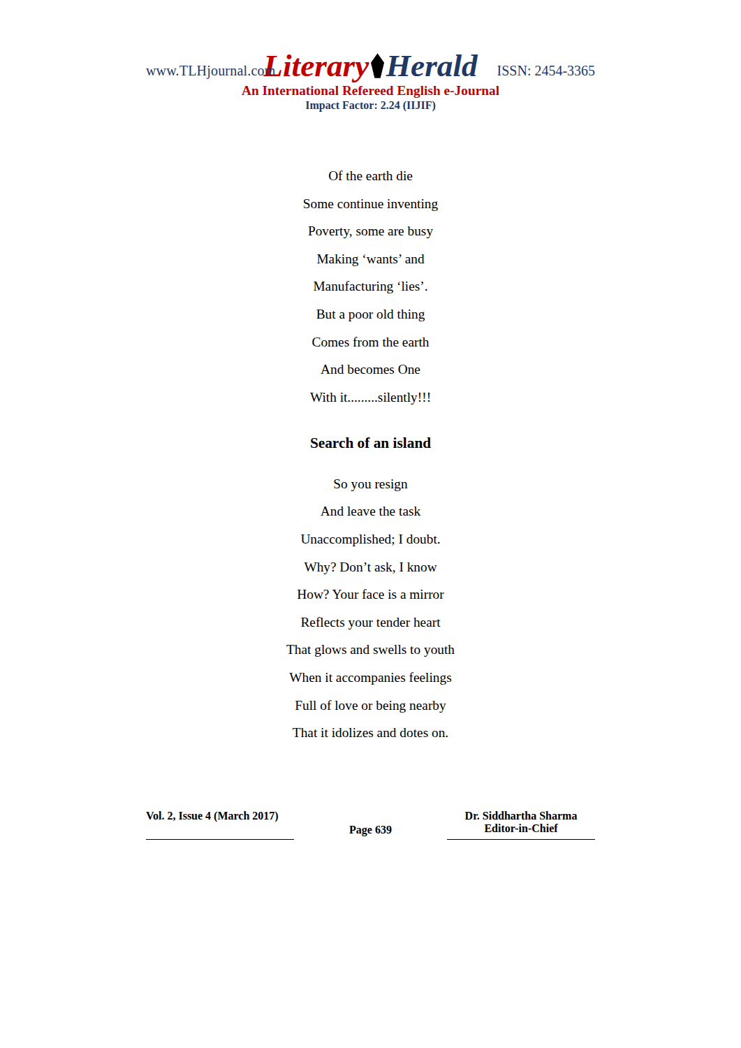www.TLHjournal.com ISSN: 2454-3365
Literary Herald
An International Refereed English e-Journal
Impact Factor: 2.24 (IIJIF)
Of the earth die
Some continue inventing
Poverty, some are busy
Making ‘wants’ and
Manufacturing ‘lies’.
But a poor old thing
Comes from the earth
And becomes One
With it.........silently!!!
Search of an island
So you resign
And leave the task
Unaccomplished; I doubt.
Why? Don’t ask, I know
How? Your face is a mirror
Reflects your tender heart
That glows and swells to youth
When it accompanies feelings
Full of love or being nearby
That it idolizes and dotes on.
Vol. 2, Issue 4 (March 2017)
Page 639
Dr. Siddhartha Sharma
Editor-in-Chief